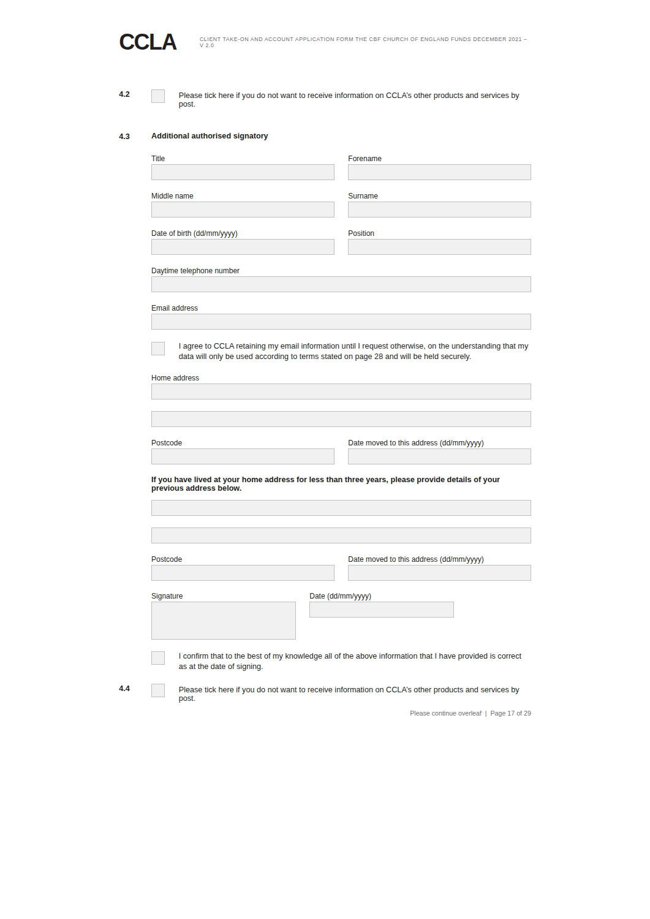CCLA
CLIENT TAKE-ON AND ACCOUNT APPLICATION FORM THE CBF CHURCH OF ENGLAND FUNDS DECEMBER 2021 – V 2.0
4.2
Please tick here if you do not want to receive information on CCLA’s other products and services by post.
4.3
Additional authorised signatory
Title
Forename
Middle name
Surname
Date of birth (dd/mm/yyyy)
Position
Daytime telephone number
Email address
I agree to CCLA retaining my email information until I request otherwise, on the understanding that my data will only be used according to terms stated on page 28 and will be held securely.
Home address
Postcode
Date moved to this address (dd/mm/yyyy)
If you have lived at your home address for less than three years, please provide details of your previous address below.
Postcode
Date moved to this address (dd/mm/yyyy)
Signature
Date (dd/mm/yyyy)
I confirm that to the best of my knowledge all of the above information that I have provided is correct as at the date of signing.
4.4
Please tick here if you do not want to receive information on CCLA’s other products and services by post.
Please continue overleaf | Page 17 of 29